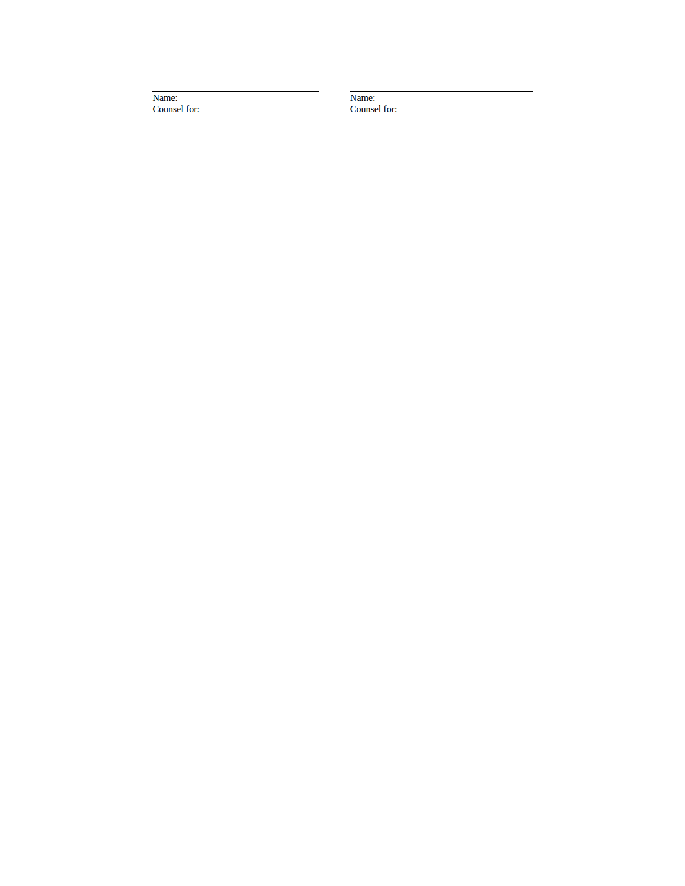| Name: Counsel for: | | Name: Counsel for: |